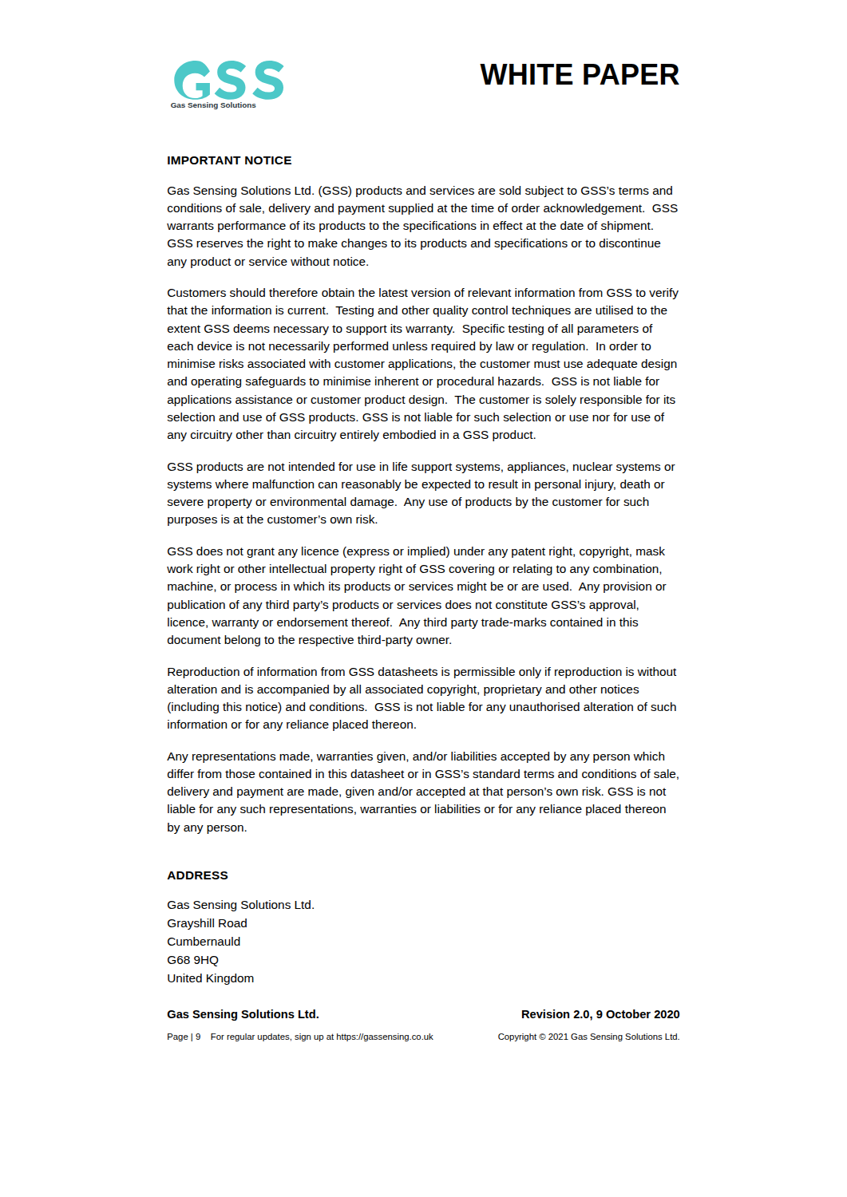Gas Sensing Solutions
WHITE PAPER
IMPORTANT NOTICE
Gas Sensing Solutions Ltd. (GSS) products and services are sold subject to GSS’s terms and conditions of sale, delivery and payment supplied at the time of order acknowledgement. GSS warrants performance of its products to the specifications in effect at the date of shipment. GSS reserves the right to make changes to its products and specifications or to discontinue any product or service without notice.
Customers should therefore obtain the latest version of relevant information from GSS to verify that the information is current. Testing and other quality control techniques are utilised to the extent GSS deems necessary to support its warranty. Specific testing of all parameters of each device is not necessarily performed unless required by law or regulation. In order to minimise risks associated with customer applications, the customer must use adequate design and operating safeguards to minimise inherent or procedural hazards. GSS is not liable for applications assistance or customer product design. The customer is solely responsible for its selection and use of GSS products. GSS is not liable for such selection or use nor for use of any circuitry other than circuitry entirely embodied in a GSS product.
GSS products are not intended for use in life support systems, appliances, nuclear systems or systems where malfunction can reasonably be expected to result in personal injury, death or severe property or environmental damage. Any use of products by the customer for such purposes is at the customer’s own risk.
GSS does not grant any licence (express or implied) under any patent right, copyright, mask work right or other intellectual property right of GSS covering or relating to any combination, machine, or process in which its products or services might be or are used. Any provision or publication of any third party’s products or services does not constitute GSS’s approval, licence, warranty or endorsement thereof. Any third party trade-marks contained in this document belong to the respective third-party owner.
Reproduction of information from GSS datasheets is permissible only if reproduction is without alteration and is accompanied by all associated copyright, proprietary and other notices (including this notice) and conditions. GSS is not liable for any unauthorised alteration of such information or for any reliance placed thereon.
Any representations made, warranties given, and/or liabilities accepted by any person which differ from those contained in this datasheet or in GSS’s standard terms and conditions of sale, delivery and payment are made, given and/or accepted at that person’s own risk. GSS is not liable for any such representations, warranties or liabilities or for any reliance placed thereon by any person.
ADDRESS
Gas Sensing Solutions Ltd.
Grayshill Road
Cumbernauld
G68 9HQ
United Kingdom
Gas Sensing Solutions Ltd. Revision 2.0, 9 October 2020
Page | 9 For regular updates, sign up at https://gassensing.co.uk Copyright © 2021 Gas Sensing Solutions Ltd.